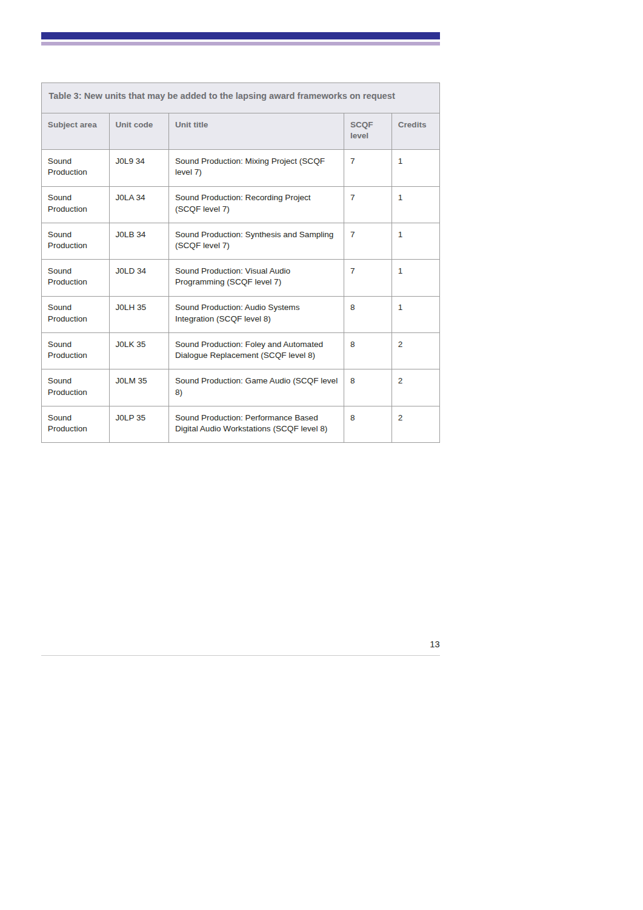Table 3: New units that may be added to the lapsing award frameworks on request
| Subject area | Unit code | Unit title | SCQF level | Credits |
| --- | --- | --- | --- | --- |
| Sound Production | J0L9 34 | Sound Production: Mixing Project (SCQF level 7) | 7 | 1 |
| Sound Production | J0LA 34 | Sound Production: Recording Project (SCQF level 7) | 7 | 1 |
| Sound Production | J0LB 34 | Sound Production: Synthesis and Sampling (SCQF level 7) | 7 | 1 |
| Sound Production | J0LD 34 | Sound Production: Visual Audio Programming (SCQF level 7) | 7 | 1 |
| Sound Production | J0LH 35 | Sound Production: Audio Systems Integration (SCQF level 8) | 8 | 1 |
| Sound Production | J0LK 35 | Sound Production: Foley and Automated Dialogue Replacement (SCQF level 8) | 8 | 2 |
| Sound Production | J0LM 35 | Sound Production: Game Audio (SCQF level 8) | 8 | 2 |
| Sound Production | J0LP 35 | Sound Production: Performance Based Digital Audio Workstations (SCQF level 8) | 8 | 2 |
13